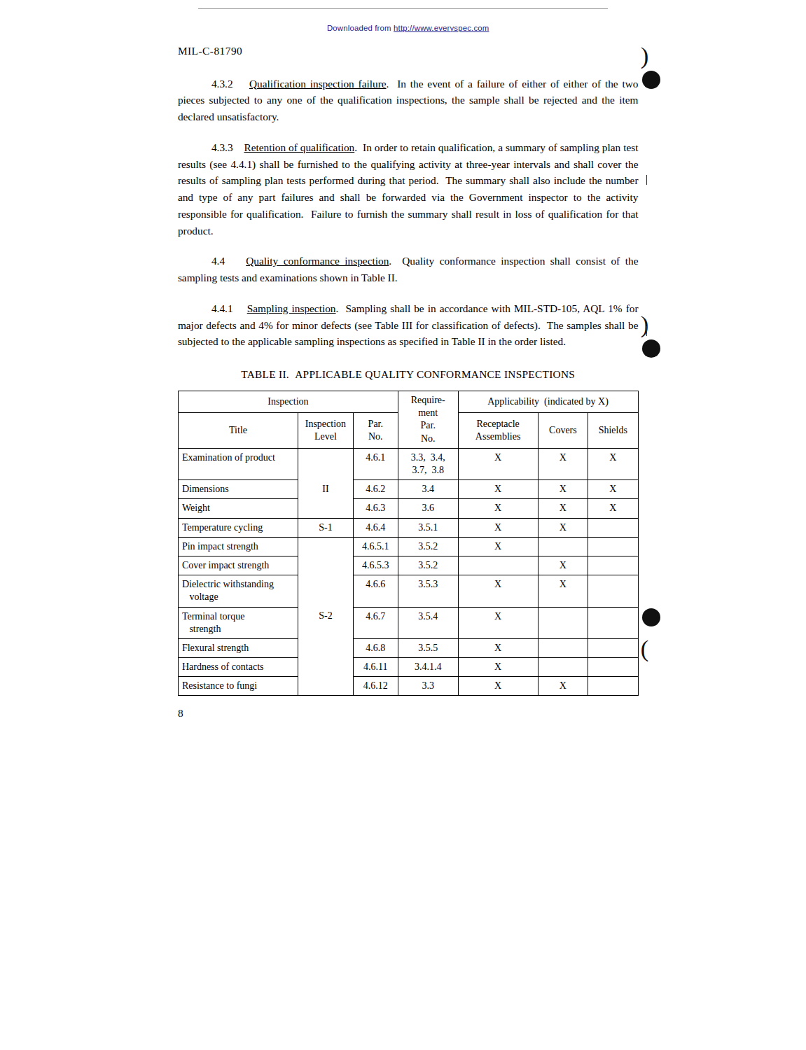Downloaded from http://www.everyspec.com
) ) (
MIL-C-81790
4.3.2 Qualification inspection failure. In the event of a failure of either of either of the two pieces subjected to any one of the qualification inspections, the sample shall be rejected and the item declared unsatisfactory.
4.3.3 Retention of qualification. In order to retain qualification, a summary of sampling plan test results (see 4.4.1) shall be furnished to the qualifying activity at three-year intervals and shall cover the results of sampling plan tests performed during that period. The summary shall also include the number and type of any part failures and shall be forwarded via the Government inspector to the activity responsible for qualification. Failure to furnish the summary shall result in loss of qualification for that product.
4.4 Quality conformance inspection. Quality conformance inspection shall consist of the sampling tests and examinations shown in Table II.
4.4.1 Sampling inspection. Sampling shall be in accordance with MIL-STD-105, AQL 1% for major defects and 4% for minor defects (see Table III for classification of defects). The samples shall be subjected to the applicable sampling inspections as specified in Table II in the order listed.
TABLE II. APPLICABLE QUALITY CONFORMANCE INSPECTIONS
| Inspection | Require- ment Par. No. | Applicability (indicated by X) |
| --- | --- | --- |
| Title | Inspection Level | Par. No. | Receptacle Assemblies | Covers | Shields |
| Examination of product | | 4.6.1 | 3.3, 3.4, 3.7, 3.8 | X | X | X |
| Dimensions | II | 4.6.2 | 3.4 | X | X | X |
| Weight | | 4.6.3 | 3.6 | X | X | X |
| Temperature cycling | S-1 | 4.6.4 | 3.5.1 | X | X | |
| Pin impact strength | | 4.6.5.1 | 3.5.2 | X | | |
| Cover impact strength | | 4.6.5.3 | 3.5.2 | | X | |
| Dielectric withstanding voltage | | 4.6.6 | 3.5.3 | X | X | |
| Terminal torque strength | S-2 | 4.6.7 | 3.5.4 | X | | |
| Flexural strength | | 4.6.8 | 3.5.5 | X | | |
| Hardness of contacts | | 4.6.11 | 3.4.1.4 | X | | |
| Resistance to fungi | | 4.6.12 | 3.3 | X | X | |
8